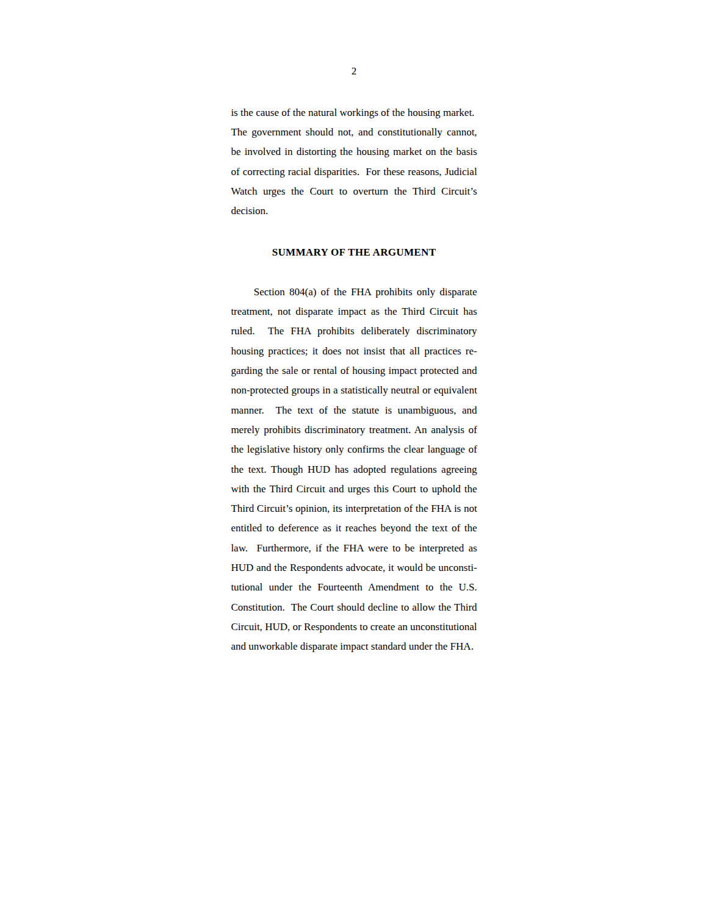2
is the cause of the natural workings of the housing market. The government should not, and constitutionally cannot, be involved in distorting the housing market on the basis of correcting racial disparities. For these reasons, Judicial Watch urges the Court to overturn the Third Circuit’s decision.
SUMMARY OF THE ARGUMENT
Section 804(a) of the FHA prohibits only disparate treatment, not disparate impact as the Third Circuit has ruled. The FHA prohibits deliberately discriminatory housing practices; it does not insist that all practices regarding the sale or rental of housing impact protected and non-protected groups in a statistically neutral or equivalent manner. The text of the statute is unambiguous, and merely prohibits discriminatory treatment. An analysis of the legislative history only confirms the clear language of the text. Though HUD has adopted regulations agreeing with the Third Circuit and urges this Court to uphold the Third Circuit’s opinion, its interpretation of the FHA is not entitled to deference as it reaches beyond the text of the law. Furthermore, if the FHA were to be interpreted as HUD and the Respondents advocate, it would be unconstitutional under the Fourteenth Amendment to the U.S. Constitution. The Court should decline to allow the Third Circuit, HUD, or Respondents to create an unconstitutional and unworkable disparate impact standard under the FHA.